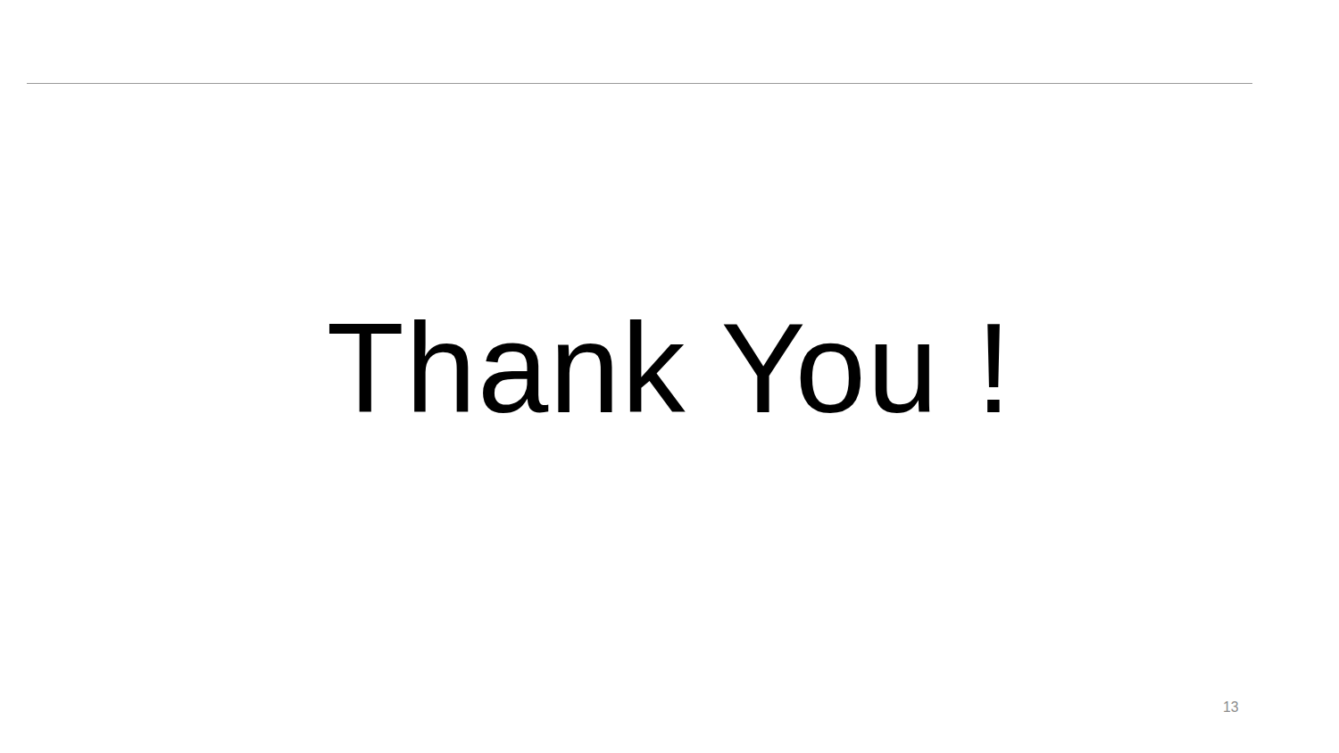Thank You !
13